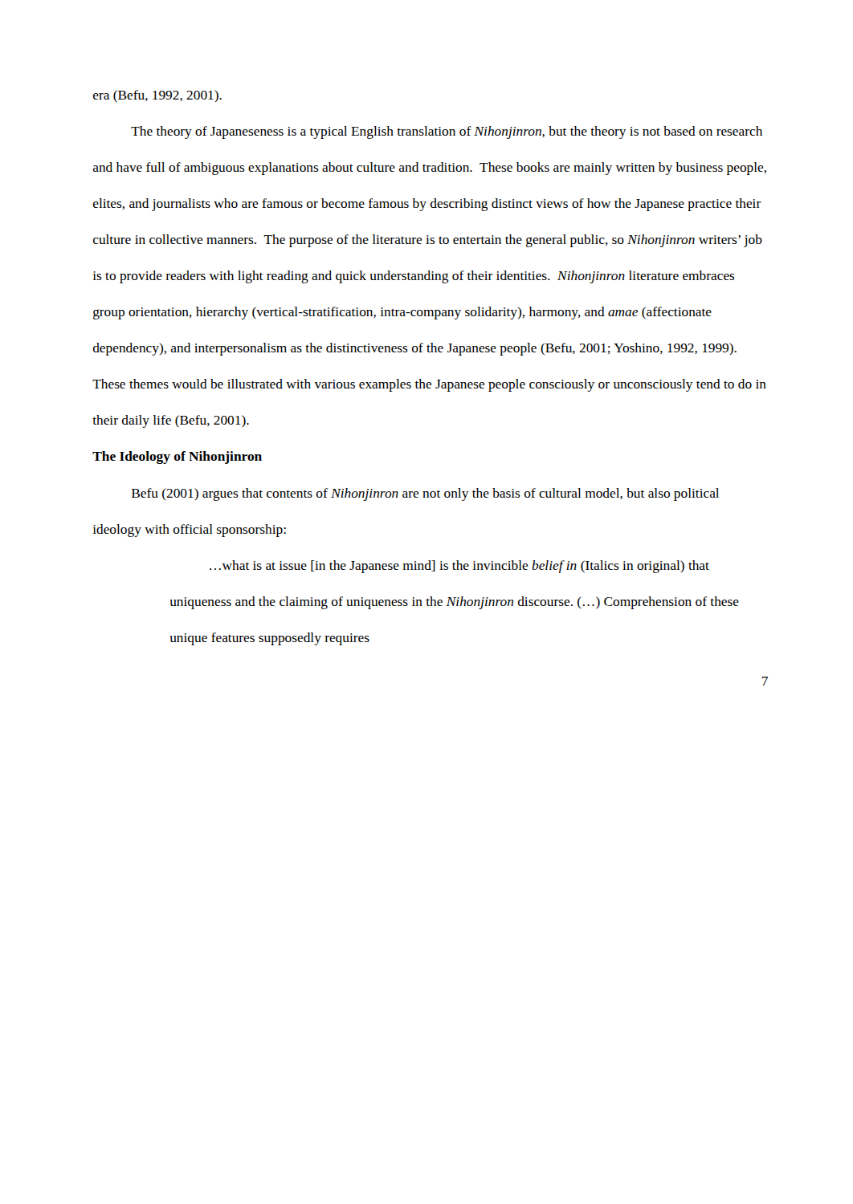era (Befu, 1992, 2001).
The theory of Japaneseness is a typical English translation of Nihonjinron, but the theory is not based on research and have full of ambiguous explanations about culture and tradition. These books are mainly written by business people, elites, and journalists who are famous or become famous by describing distinct views of how the Japanese practice their culture in collective manners. The purpose of the literature is to entertain the general public, so Nihonjinron writers’ job is to provide readers with light reading and quick understanding of their identities. Nihonjinron literature embraces group orientation, hierarchy (vertical-stratification, intra-company solidarity), harmony, and amae (affectionate dependency), and interpersonalism as the distinctiveness of the Japanese people (Befu, 2001; Yoshino, 1992, 1999). These themes would be illustrated with various examples the Japanese people consciously or unconsciously tend to do in their daily life (Befu, 2001).
The Ideology of Nihonjinron
Befu (2001) argues that contents of Nihonjinron are not only the basis of cultural model, but also political ideology with official sponsorship:
…what is at issue [in the Japanese mind] is the invincible belief in (Italics in original) that uniqueness and the claiming of uniqueness in the Nihonjinron discourse. (…) Comprehension of these unique features supposedly requires
7